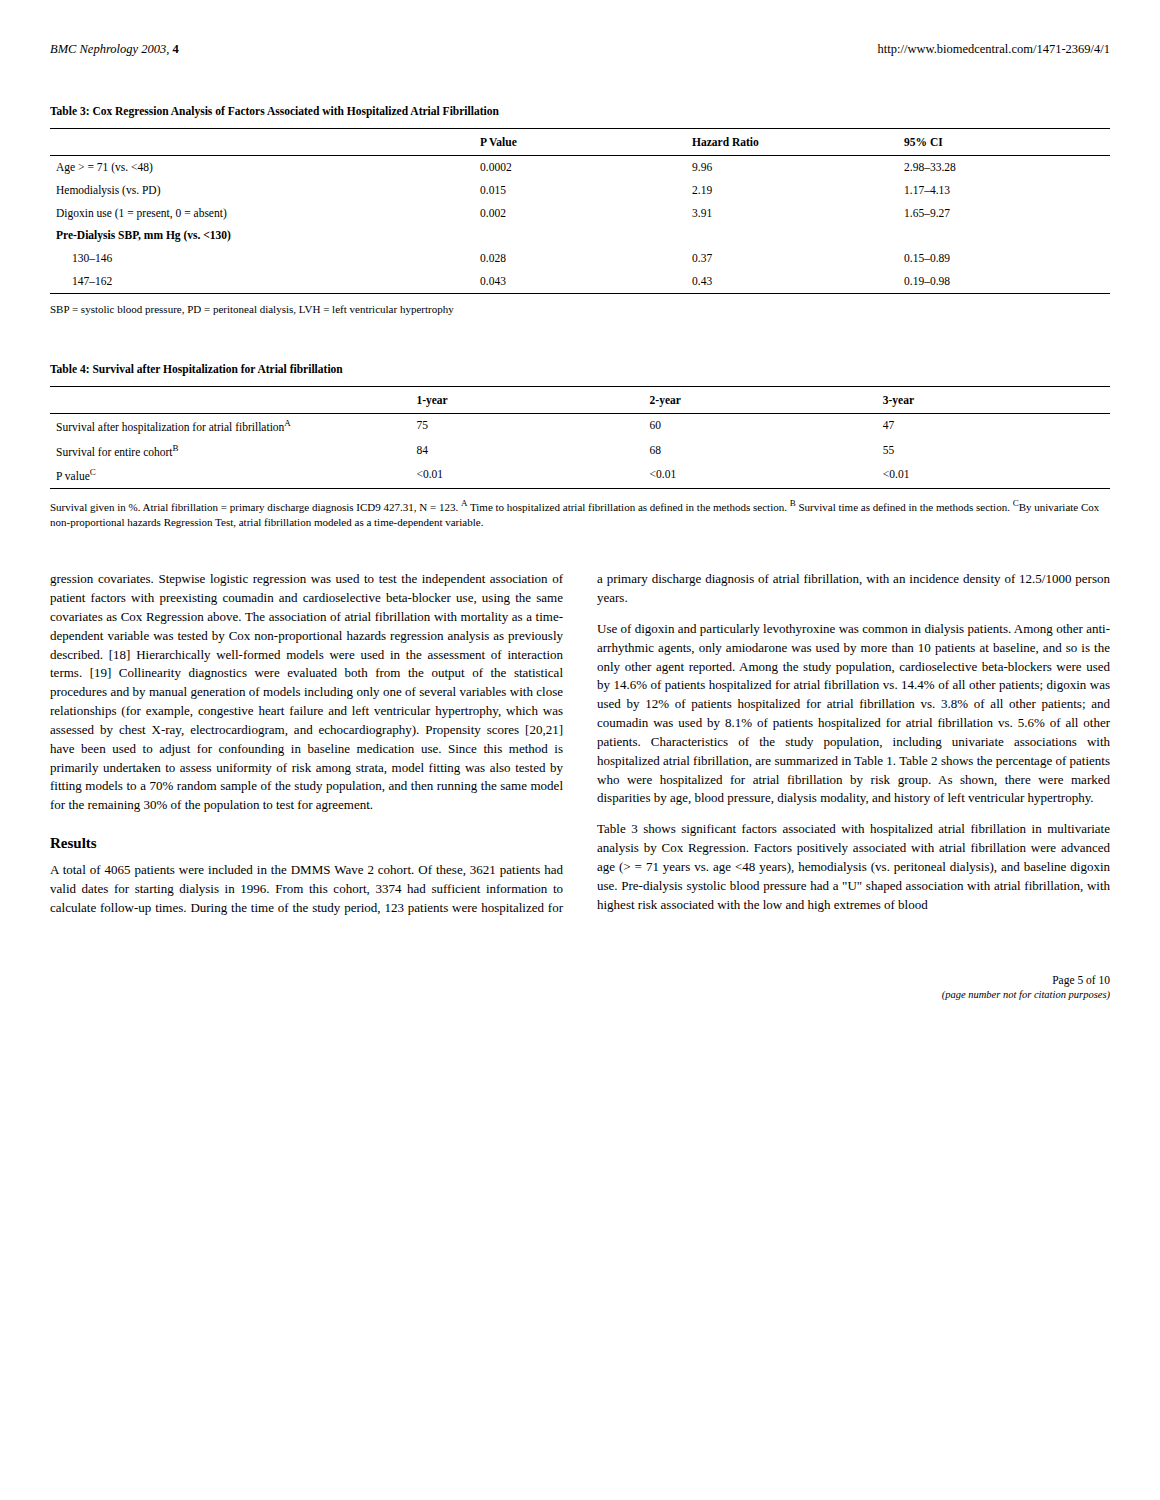BMC Nephrology 2003, 4
http://www.biomedcentral.com/1471-2369/4/1
Table 3: Cox Regression Analysis of Factors Associated with Hospitalized Atrial Fibrillation
| | P Value | Hazard Ratio | 95% CI |
| --- | --- | --- | --- |
| Age > = 71 (vs. <48) | 0.0002 | 9.96 | 2.98–33.28 |
| Hemodialysis (vs. PD) | 0.015 | 2.19 | 1.17–4.13 |
| Digoxin use (1 = present, 0 = absent) | 0.002 | 3.91 | 1.65–9.27 |
| Pre-Dialysis SBP, mm Hg (vs. <130) | | | |
| 130–146 | 0.028 | 0.37 | 0.15–0.89 |
| 147–162 | 0.043 | 0.43 | 0.19–0.98 |
SBP = systolic blood pressure, PD = peritoneal dialysis, LVH = left ventricular hypertrophy
Table 4: Survival after Hospitalization for Atrial fibrillation
| | 1-year | 2-year | 3-year |
| --- | --- | --- | --- |
| Survival after hospitalization for atrial fibrillation A | 75 | 60 | 47 |
| Survival for entire cohort B | 84 | 68 | 55 |
| P value C | <0.01 | <0.01 | <0.01 |
Survival given in %. Atrial fibrillation = primary discharge diagnosis ICD9 427.31, N = 123. A Time to hospitalized atrial fibrillation as defined in the methods section. B Survival time as defined in the methods section. CBy univariate Cox non-proportional hazards Regression Test, atrial fibrillation modeled as a time-dependent variable.
gression covariates. Stepwise logistic regression was used to test the independent association of patient factors with preexisting coumadin and cardioselective beta-blocker use, using the same covariates as Cox Regression above. The association of atrial fibrillation with mortality as a time-dependent variable was tested by Cox non-proportional hazards regression analysis as previously described. [18] Hierarchically well-formed models were used in the assessment of interaction terms. [19] Collinearity diagnostics were evaluated both from the output of the statistical procedures and by manual generation of models including only one of several variables with close relationships (for example, congestive heart failure and left ventricular hypertrophy, which was assessed by chest X-ray, electrocardiogram, and echocardiography). Propensity scores [20,21] have been used to adjust for confounding in baseline medication use. Since this method is primarily undertaken to assess uniformity of risk among strata, model fitting was also tested by fitting models to a 70% random sample of the study population, and then running the same model for the remaining 30% of the population to test for agreement.
Results
A total of 4065 patients were included in the DMMS Wave 2 cohort. Of these, 3621 patients had valid dates for starting dialysis in 1996. From this cohort, 3374 had sufficient information to calculate follow-up times. During the time of the study period, 123 patients were hospitalized for a primary discharge diagnosis of atrial fibrillation, with an incidence density of 12.5/1000 person years.
Use of digoxin and particularly levothyroxine was common in dialysis patients. Among other anti-arrhythmic agents, only amiodarone was used by more than 10 patients at baseline, and so is the only other agent reported. Among the study population, cardioselective beta-blockers were used by 14.6% of patients hospitalized for atrial fibrillation vs. 14.4% of all other patients; digoxin was used by 12% of patients hospitalized for atrial fibrillation vs. 3.8% of all other patients; and coumadin was used by 8.1% of patients hospitalized for atrial fibrillation vs. 5.6% of all other patients. Characteristics of the study population, including univariate associations with hospitalized atrial fibrillation, are summarized in Table 1. Table 2 shows the percentage of patients who were hospitalized for atrial fibrillation by risk group. As shown, there were marked disparities by age, blood pressure, dialysis modality, and history of left ventricular hypertrophy.
Table 3 shows significant factors associated with hospitalized atrial fibrillation in multivariate analysis by Cox Regression. Factors positively associated with atrial fibrillation were advanced age (> = 71 years vs. age <48 years), hemodialysis (vs. peritoneal dialysis), and baseline digoxin use. Pre-dialysis systolic blood pressure had a "U" shaped association with atrial fibrillation, with highest risk associated with the low and high extremes of blood
Page 5 of 10
(page number not for citation purposes)